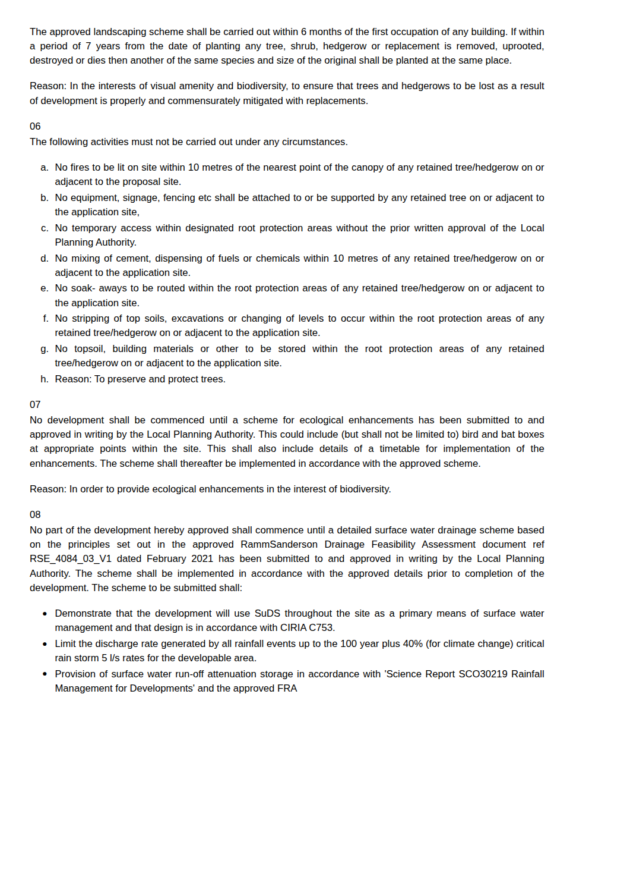The approved landscaping scheme shall be carried out within 6 months of the first occupation of any building. If within a period of 7 years from the date of planting any tree, shrub, hedgerow or replacement is removed, uprooted, destroyed or dies then another of the same species and size of the original shall be planted at the same place.
Reason: In the interests of visual amenity and biodiversity, to ensure that trees and hedgerows to be lost as a result of development is properly and commensurately mitigated with replacements.
06
The following activities must not be carried out under any circumstances.
No fires to be lit on site within 10 metres of the nearest point of the canopy of any retained tree/hedgerow on or adjacent to the proposal site.
No equipment, signage, fencing etc shall be attached to or be supported by any retained tree on or adjacent to the application site,
No temporary access within designated root protection areas without the prior written approval of the Local Planning Authority.
No mixing of cement, dispensing of fuels or chemicals within 10 metres of any retained tree/hedgerow on or adjacent to the application site.
No soak- aways to be routed within the root protection areas of any retained tree/hedgerow on or adjacent to the application site.
No stripping of top soils, excavations or changing of levels to occur within the root protection areas of any retained tree/hedgerow on or adjacent to the application site.
No topsoil, building materials or other to be stored within the root protection areas of any retained tree/hedgerow on or adjacent to the application site.
Reason: To preserve and protect trees.
07
No development shall be commenced until a scheme for ecological enhancements has been submitted to and approved in writing by the Local Planning Authority. This could include (but shall not be limited to) bird and bat boxes at appropriate points within the site. This shall also include details of a timetable for implementation of the enhancements. The scheme shall thereafter be implemented in accordance with the approved scheme.
Reason: In order to provide ecological enhancements in the interest of biodiversity.
08
No part of the development hereby approved shall commence until a detailed surface water drainage scheme based on the principles set out in the approved RammSanderson Drainage Feasibility Assessment document ref RSE_4084_03_V1 dated February 2021 has been submitted to and approved in writing by the Local Planning Authority. The scheme shall be implemented in accordance with the approved details prior to completion of the development. The scheme to be submitted shall:
Demonstrate that the development will use SuDS throughout the site as a primary means of surface water management and that design is in accordance with CIRIA C753.
Limit the discharge rate generated by all rainfall events up to the 100 year plus 40% (for climate change) critical rain storm 5 l/s rates for the developable area.
Provision of surface water run-off attenuation storage in accordance with 'Science Report SCO30219 Rainfall Management for Developments' and the approved FRA